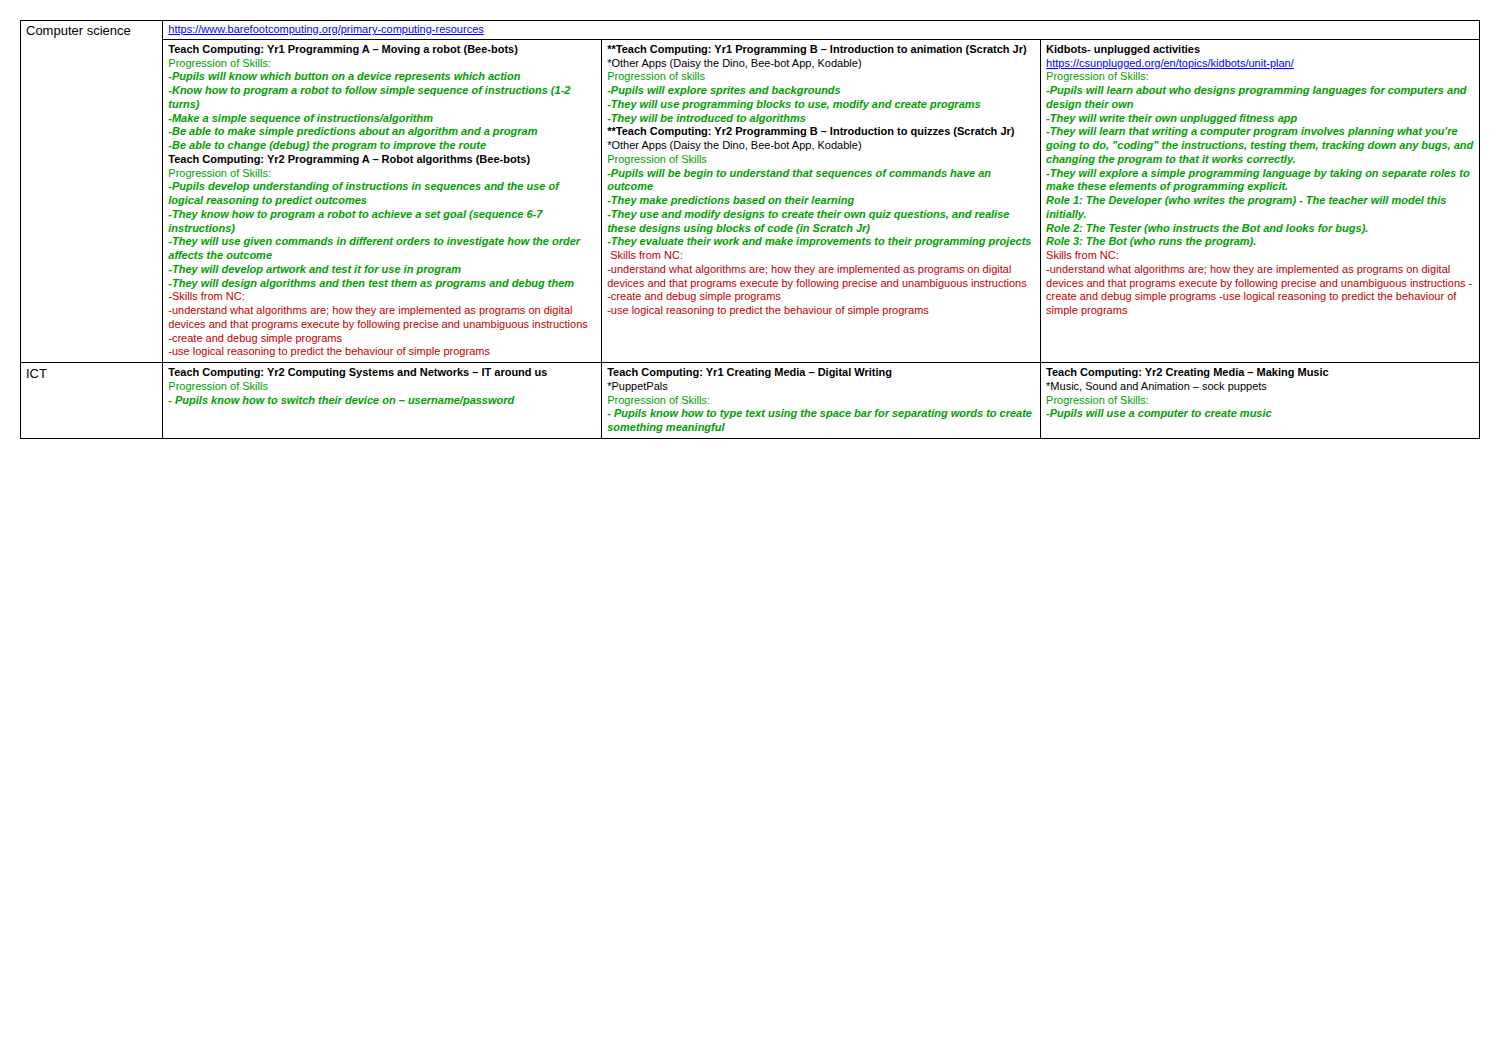| Computer science | https://www.barefootcomputing.org/primary-computing-resources |
| Teach Computing: Yr1 Programming A – Moving a robot (Bee-bots) Progression of Skills: -Pupils will know which button on a device represents which action -Know how to program a robot to follow simple sequence of instructions (1-2 turns) -Make a simple sequence of instructions/algorithm -Be able to make simple predictions about an algorithm and a program -Be able to change (debug) the program to improve the route Teach Computing: Yr2 Programming A – Robot algorithms (Bee-bots) Progression of Skills: -Pupils develop understanding of instructions in sequences and the use of logical reasoning to predict outcomes -They know how to program a robot to achieve a set goal (sequence 6-7 instructions) -They will use given commands in different orders to investigate how the order affects the outcome -They will develop artwork and test it for use in program -They will design algorithms and then test them as programs and debug them -Skills from NC: -understand what algorithms are; how they are implemented as programs on digital devices and that programs execute by following precise and unambiguous instructions -create and debug simple programs -use logical reasoning to predict the behaviour of simple programs | **Teach Computing: Yr1 Programming B – Introduction to animation (Scratch Jr) *Other Apps (Daisy the Dino, Bee-bot App, Kodable) Progression of skills -Pupils will explore sprites and backgrounds -They will use programming blocks to use, modify and create programs -They will be introduced to algorithms **Teach Computing: Yr2 Programming B – Introduction to quizzes (Scratch Jr) *Other Apps (Daisy the Dino, Bee-bot App, Kodable) Progression of Skills -Pupils will be begin to understand that sequences of commands have an outcome -They make predictions based on their learning -They use and modify designs to create their own quiz questions, and realise these designs using blocks of code (in Scratch Jr) -They evaluate their work and make improvements to their programming projects Skills from NC: -understand what algorithms are; how they are implemented as programs on digital devices and that programs execute by following precise and unambiguous instructions -create and debug simple programs -use logical reasoning to predict the behaviour of simple programs | Kidbots- unplugged activities https://csunplugged.org/en/topics/kidbots/unit-plan/ Progression of Skills: -Pupils will learn about who designs programming languages for computers and design their own -They will write their own unplugged fitness app -They will learn that writing a computer program involves planning what you're going to do, "coding" the instructions, testing them, tracking down any bugs, and changing the program to that it works correctly. -They will explore a simple programming language by taking on separate roles to make these elements of programming explicit. Role 1: The Developer (who writes the program) - The teacher will model this initially. Role 2: The Tester (who instructs the Bot and looks for bugs). Role 3: The Bot (who runs the program). Skills from NC: -understand what algorithms are; how they are implemented as programs on digital devices and that programs execute by following precise and unambiguous instructions -create and debug simple programs -use logical reasoning to predict the behaviour of simple programs |
| ICT | Teach Computing: Yr2 Computing Systems and Networks – IT around us Progression of Skills - Pupils know how to switch their device on – username/password | Teach Computing: Yr1 Creating Media – Digital Writing *PuppetPals Progression of Skills: - Pupils know how to type text using the space bar for separating words to create something meaningful | Teach Computing: Yr2 Creating Media – Making Music *Music, Sound and Animation – sock puppets Progression of Skills: -Pupils will use a computer to create music |